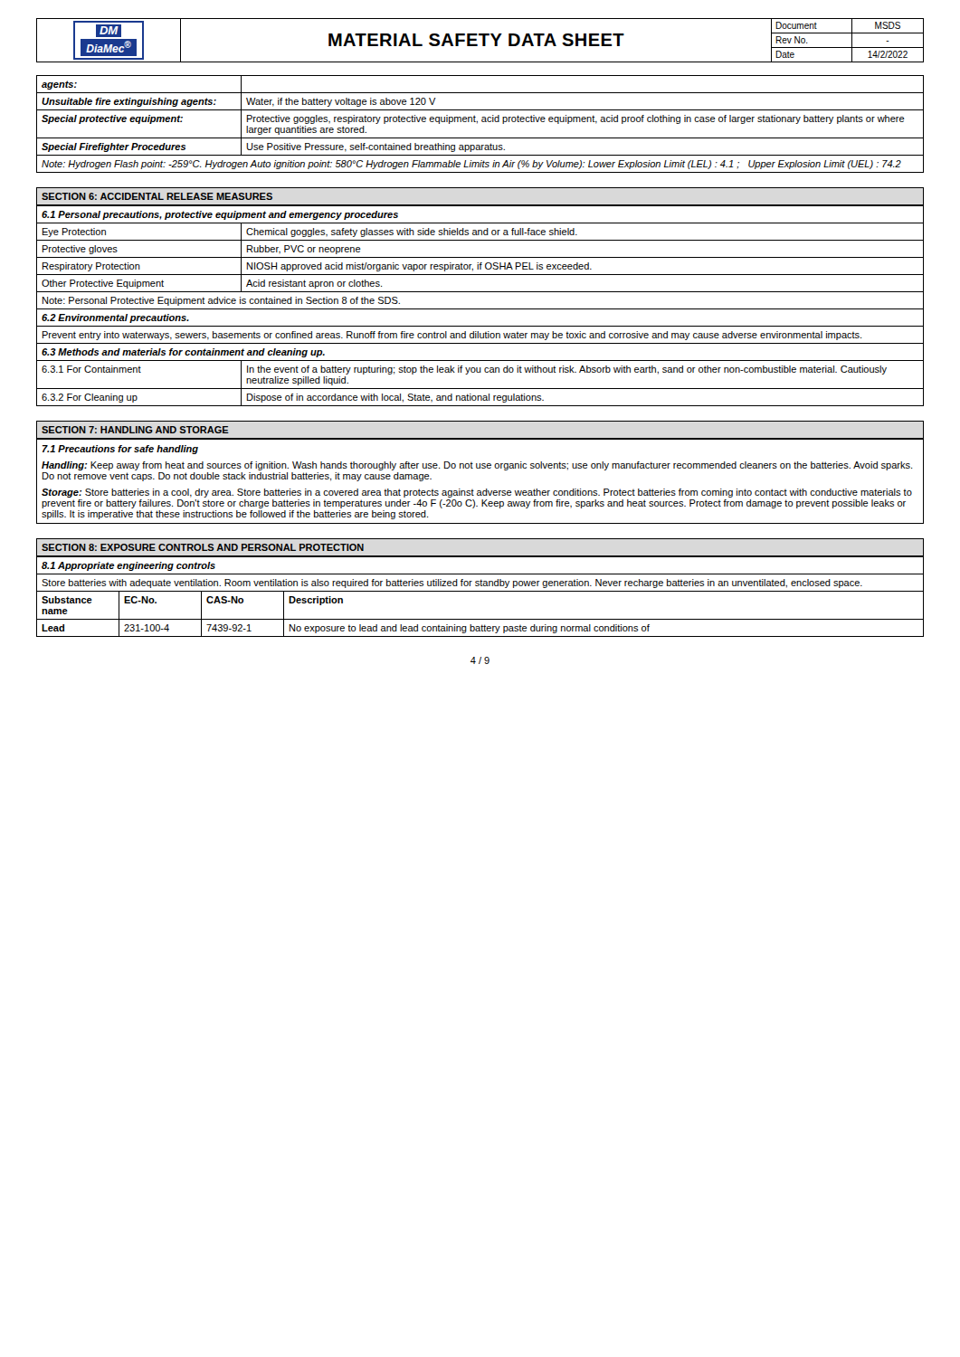| DM DiaMec ® | MATERIAL SAFETY DATA SHEET | Document | MSDS |
| Rev No. | - |
| Date | 14/2/2022 |
| agents: | |
| Unsuitable fire extinguishing agents: | Water, if the battery voltage is above 120 V |
| Special protective equipment: | Protective goggles, respiratory protective equipment, acid protective equipment, acid proof clothing in case of larger stationary battery plants or where larger quantities are stored. |
| Special Firefighter Procedures | Use Positive Pressure, self-contained breathing apparatus. |
| Note: Hydrogen Flash point: -259°C. Hydrogen Auto ignition point: 580°C Hydrogen Flammable Limits in Air (% by Volume): Lower Explosion Limit (LEL) : 4.1 ; Upper Explosion Limit (UEL) : 74.2 |
SECTION 6: ACCIDENTAL RELEASE MEASURES
| 6.1 Personal precautions, protective equipment and emergency procedures |
| Eye Protection | Chemical goggles, safety glasses with side shields and or a full-face shield. |
| Protective gloves | Rubber, PVC or neoprene |
| Respiratory Protection | NIOSH approved acid mist/organic vapor respirator, if OSHA PEL is exceeded. |
| Other Protective Equipment | Acid resistant apron or clothes. |
| Note: Personal Protective Equipment advice is contained in Section 8 of the SDS. |
| 6.2 Environmental precautions. |
| Prevent entry into waterways, sewers, basements or confined areas. Runoff from fire control and dilution water may be toxic and corrosive and may cause adverse environmental impacts. |
| 6.3 Methods and materials for containment and cleaning up. |
| 6.3.1 For Containment | In the event of a battery rupturing; stop the leak if you can do it without risk. Absorb with earth, sand or other non-combustible material. Cautiously neutralize spilled liquid. |
| 6.3.2 For Cleaning up | Dispose of in accordance with local, State, and national regulations. |
SECTION 7: HANDLING AND STORAGE
7.1 Precautions for safe handling
Handling: Keep away from heat and sources of ignition. Wash hands thoroughly after use. Do not use organic solvents; use only manufacturer recommended cleaners on the batteries. Avoid sparks. Do not remove vent caps. Do not double stack industrial batteries, it may cause damage.
Storage: Store batteries in a cool, dry area. Store batteries in a covered area that protects against adverse weather conditions. Protect batteries from coming into contact with conductive materials to prevent fire or battery failures. Don't store or charge batteries in temperatures under -4o F (-20o C). Keep away from fire, sparks and heat sources. Protect from damage to prevent possible leaks or spills. It is imperative that these instructions be followed if the batteries are being stored.
SECTION 8: EXPOSURE CONTROLS AND PERSONAL PROTECTION
| 8.1 Appropriate engineering controls |
| Store batteries with adequate ventilation. Room ventilation is also required for batteries utilized for standby power generation. Never recharge batteries in an unventilated, enclosed space. |
| Substance name | EC-No. | CAS-No | Description |
| Lead | 231-100-4 | 7439-92-1 | No exposure to lead and lead containing battery paste during normal conditions of |
4 / 9